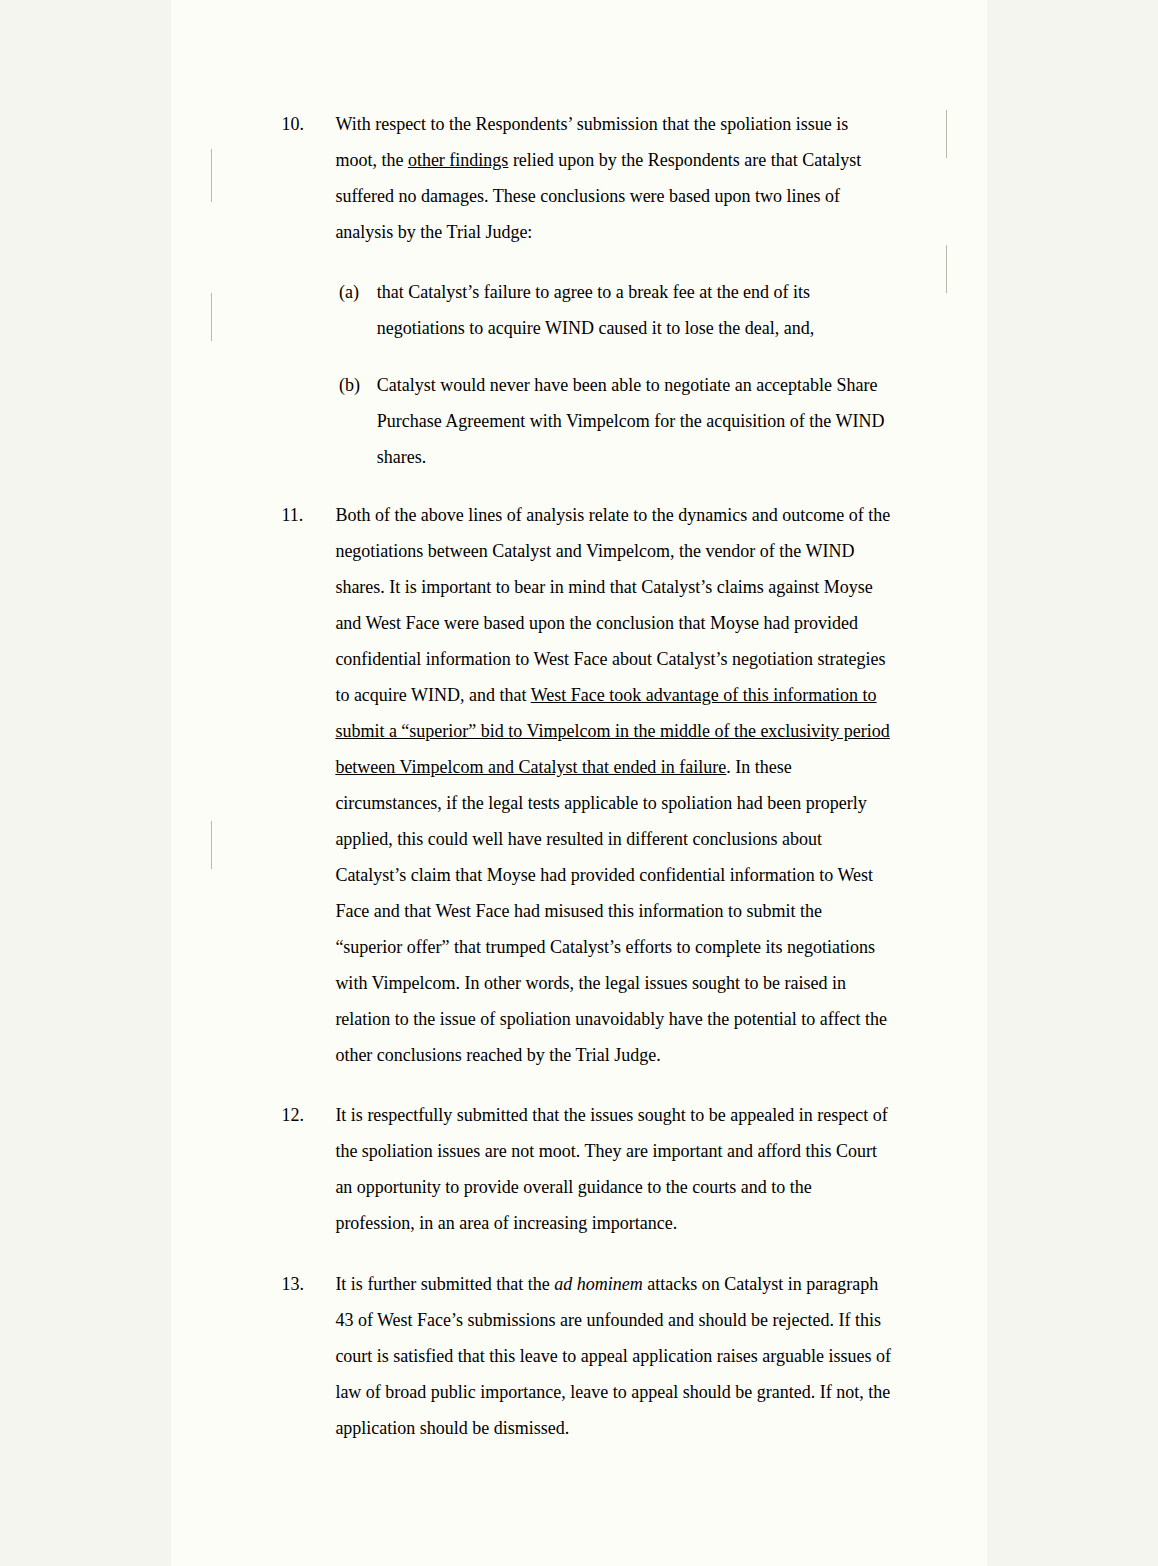10.
With respect to the Respondents’ submission that the spoliation issue is moot, the other findings relied upon by the Respondents are that Catalyst suffered no damages. These conclusions were based upon two lines of analysis by the Trial Judge:
(a)
that Catalyst’s failure to agree to a break fee at the end of its negotiations to acquire WIND caused it to lose the deal, and,
(b)
Catalyst would never have been able to negotiate an acceptable Share Purchase Agreement with Vimpelcom for the acquisition of the WIND shares.
11.
Both of the above lines of analysis relate to the dynamics and outcome of the negotiations between Catalyst and Vimpelcom, the vendor of the WIND shares. It is important to bear in mind that Catalyst’s claims against Moyse and West Face were based upon the conclusion that Moyse had provided confidential information to West Face about Catalyst’s negotiation strategies to acquire WIND, and that West Face took advantage of this information to submit a “superior” bid to Vimpelcom in the middle of the exclusivity period between Vimpelcom and Catalyst that ended in failure. In these circumstances, if the legal tests applicable to spoliation had been properly applied, this could well have resulted in different conclusions about Catalyst’s claim that Moyse had provided confidential information to West Face and that West Face had misused this information to submit the “superior offer” that trumped Catalyst’s efforts to complete its negotiations with Vimpelcom. In other words, the legal issues sought to be raised in relation to the issue of spoliation unavoidably have the potential to affect the other conclusions reached by the Trial Judge.
12.
It is respectfully submitted that the issues sought to be appealed in respect of the spoliation issues are not moot. They are important and afford this Court an opportunity to provide overall guidance to the courts and to the profession, in an area of increasing importance.
13.
It is further submitted that the ad hominem attacks on Catalyst in paragraph 43 of West Face’s submissions are unfounded and should be rejected. If this court is satisfied that this leave to appeal application raises arguable issues of law of broad public importance, leave to appeal should be granted. If not, the application should be dismissed.